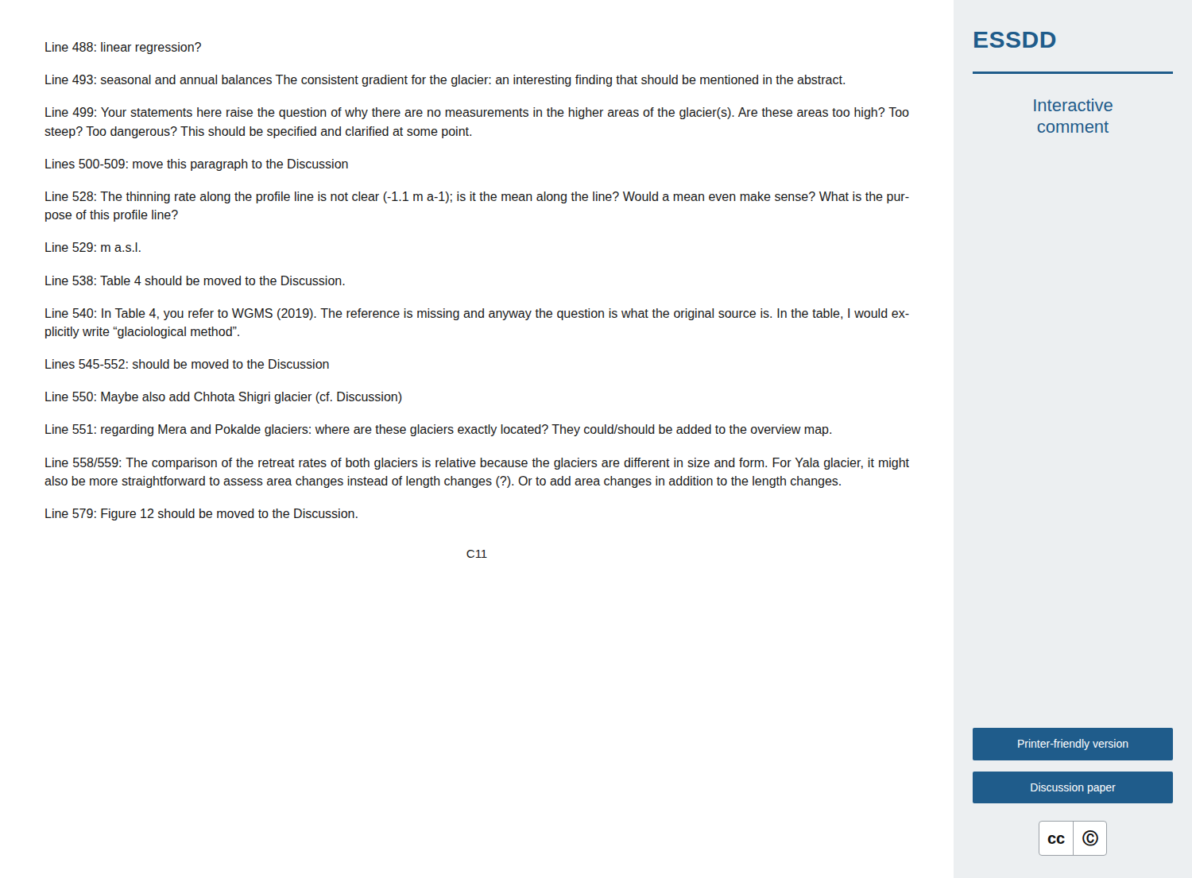Line 488: linear regression?
Line 493: seasonal and annual balances The consistent gradient for the glacier: an interesting finding that should be mentioned in the abstract.
Line 499: Your statements here raise the question of why there are no measurements in the higher areas of the glacier(s). Are these areas too high? Too steep? Too dangerous? This should be specified and clarified at some point.
Lines 500-509: move this paragraph to the Discussion
Line 528: The thinning rate along the profile line is not clear (-1.1 m a-1); is it the mean along the line? Would a mean even make sense? What is the purpose of this profile line?
Line 529: m a.s.l.
Line 538: Table 4 should be moved to the Discussion.
Line 540: In Table 4, you refer to WGMS (2019). The reference is missing and anyway the question is what the original source is. In the table, I would explicitly write “glaciological method”.
Lines 545-552: should be moved to the Discussion
Line 550: Maybe also add Chhota Shigri glacier (cf. Discussion)
Line 551: regarding Mera and Pokalde glaciers: where are these glaciers exactly located? They could/should be added to the overview map.
Line 558/559: The comparison of the retreat rates of both glaciers is relative because the glaciers are different in size and form. For Yala glacier, it might also be more straightforward to assess area changes instead of length changes (?). Or to add area changes in addition to the length changes.
Line 579: Figure 12 should be moved to the Discussion.
C11
ESSDD
Interactive
comment
Printer-friendly version Discussion paper
ccⒸ